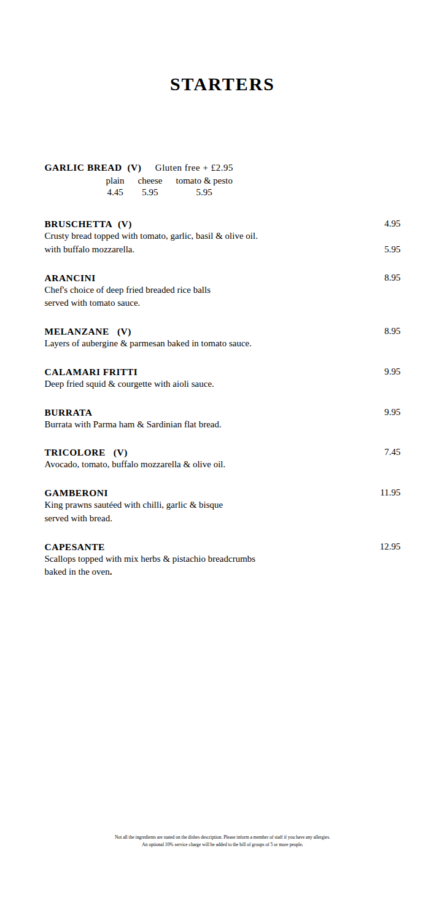STARTERS
GARLIC BREAD (V) Gluten free + £2.95
| plain | cheese | tomato & pesto |
| 4.45 | 5.95 | 5.95 |
BRUSCHETTA (V)
4.95
Crusty bread topped with tomato, garlic, basil & olive oil.
with buffalo mozzarella. 5.95
ARANCINI
8.95
Chef's choice of deep fried breaded rice balls
served with tomato sauce.
MELANZANE (V)
8.95
Layers of aubergine & parmesan baked in tomato sauce.
CALAMARI FRITTI
9.95
Deep fried squid & courgette with aioli sauce.
BURRATA
9.95
Burrata with Parma ham & Sardinian flat bread.
TRICOLORE (V)
7.45
Avocado, tomato, buffalo mozzarella & olive oil.
GAMBERONI
11.95
King prawns sautéed with chilli, garlic & bisque
served with bread.
CAPESANTE
12.95
Scallops topped with mix herbs & pistachio breadcrumbs
baked in the oven.
Not all the ingredients are stated on the dishes description. Please inform a member of staff if you have any allergies.
An optional 10% service charge will be added to the bill of groups of 5 or more people.